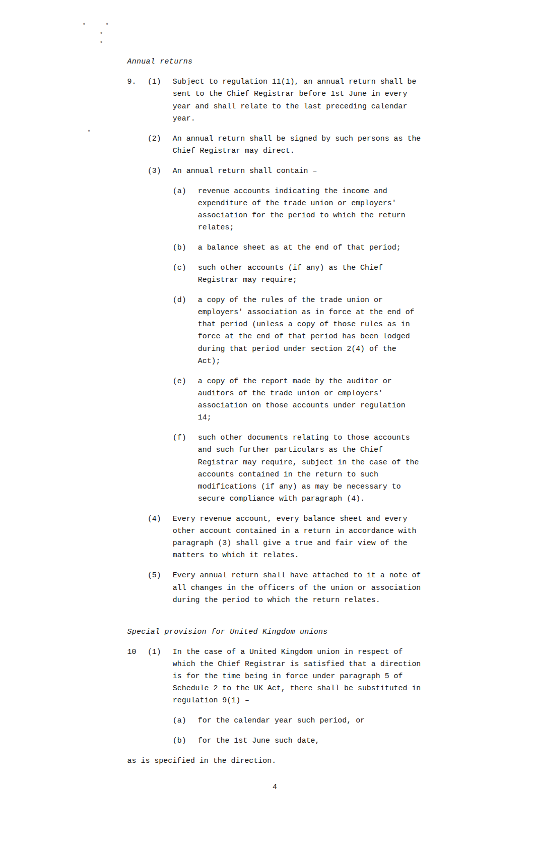• • • •
•
Annual returns
9.
(1)
Subject to regulation 11(1), an annual return shall be sent to the Chief Registrar before 1st June in every year and shall relate to the last preceding calendar year.
(2)
An annual return shall be signed by such persons as the Chief Registrar may direct.
(3)
An annual return shall contain –
(a)
revenue accounts indicating the income and expenditure of the trade union or employers' association for the period to which the return relates;
(b)
a balance sheet as at the end of that period;
(c)
such other accounts (if any) as the Chief Registrar may require;
(d)
a copy of the rules of the trade union or employers' association as in force at the end of that period (unless a copy of those rules as in force at the end of that period has been lodged during that period under section 2(4) of the Act);
(e)
a copy of the report made by the auditor or auditors of the trade union or employers' association on those accounts under regulation 14;
(f)
such other documents relating to those accounts and such further particulars as the Chief Registrar may require, subject in the case of the accounts contained in the return to such modifications (if any) as may be necessary to secure compliance with paragraph (4).
(4)
Every revenue account, every balance sheet and every other account contained in a return in accordance with paragraph (3) shall give a true and fair view of the matters to which it relates.
(5)
Every annual return shall have attached to it a note of all changes in the officers of the union or association during the period to which the return relates.
Special provision for United Kingdom unions
10
(1)
In the case of a United Kingdom union in respect of which the Chief Registrar is satisfied that a direction is for the time being in force under paragraph 5 of Schedule 2 to the UK Act, there shall be substituted in regulation 9(1) –
(a)
for the calendar year such period, or
(b)
for the 1st June such date,
as is specified in the direction.
4